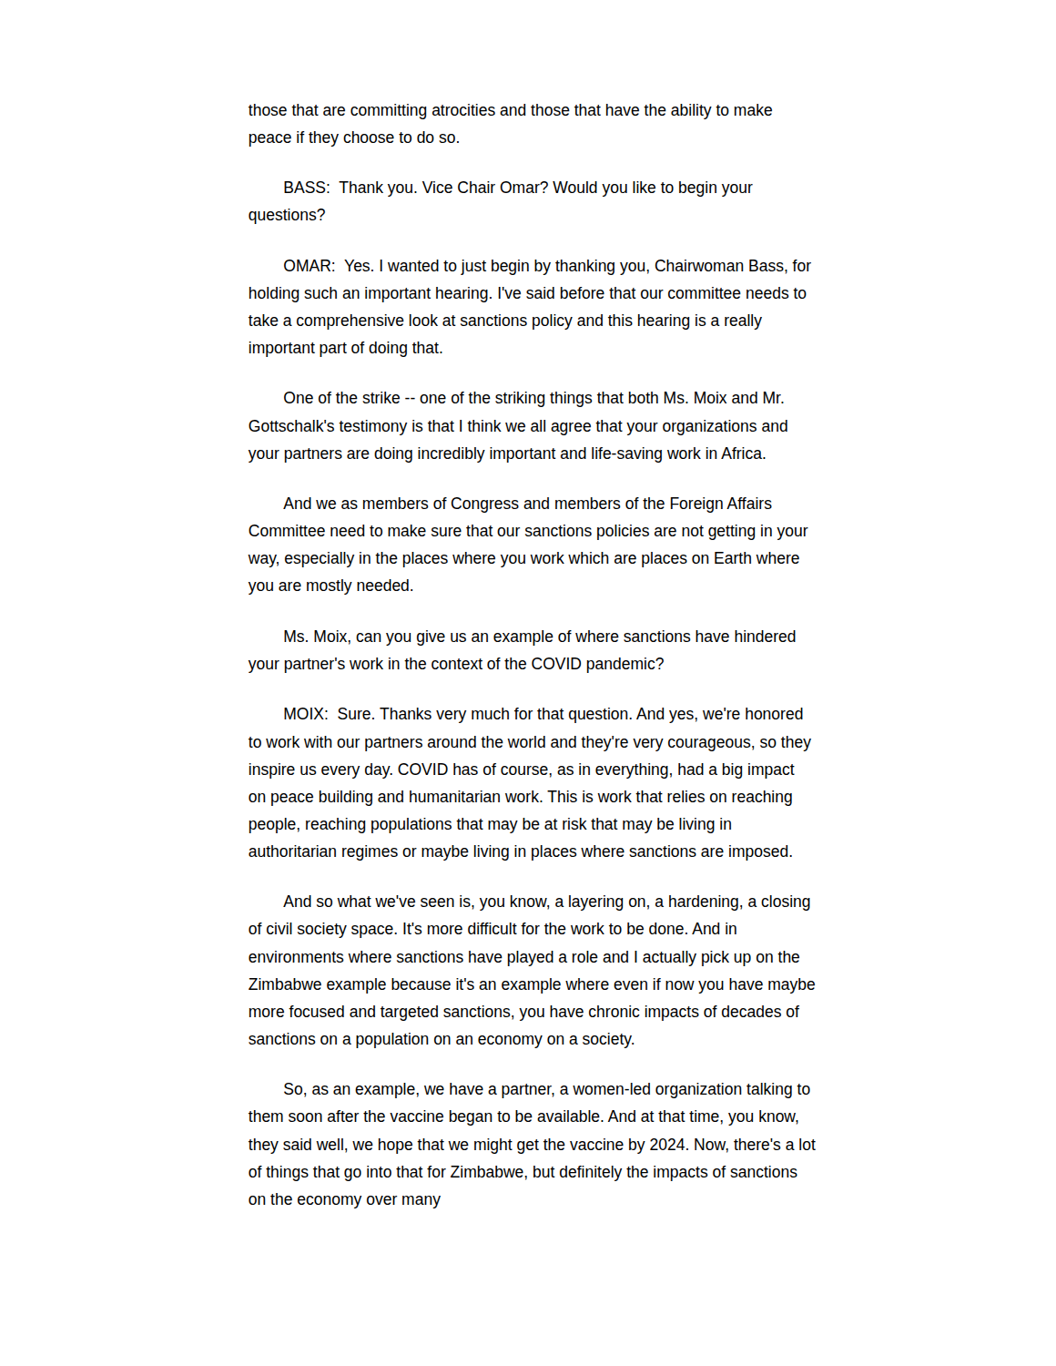those that are committing atrocities and those that have the ability to make peace if they choose to do so.
BASS: Thank you. Vice Chair Omar? Would you like to begin your questions?
OMAR: Yes. I wanted to just begin by thanking you, Chairwoman Bass, for holding such an important hearing. I've said before that our committee needs to take a comprehensive look at sanctions policy and this hearing is a really important part of doing that.
One of the strike -- one of the striking things that both Ms. Moix and Mr. Gottschalk's testimony is that I think we all agree that your organizations and your partners are doing incredibly important and life-saving work in Africa.
And we as members of Congress and members of the Foreign Affairs Committee need to make sure that our sanctions policies are not getting in your way, especially in the places where you work which are places on Earth where you are mostly needed.
Ms. Moix, can you give us an example of where sanctions have hindered your partner's work in the context of the COVID pandemic?
MOIX: Sure. Thanks very much for that question. And yes, we're honored to work with our partners around the world and they're very courageous, so they inspire us every day. COVID has of course, as in everything, had a big impact on peace building and humanitarian work. This is work that relies on reaching people, reaching populations that may be at risk that may be living in authoritarian regimes or maybe living in places where sanctions are imposed.
And so what we've seen is, you know, a layering on, a hardening, a closing of civil society space. It's more difficult for the work to be done. And in environments where sanctions have played a role and I actually pick up on the Zimbabwe example because it's an example where even if now you have maybe more focused and targeted sanctions, you have chronic impacts of decades of sanctions on a population on an economy on a society.
So, as an example, we have a partner, a women-led organization talking to them soon after the vaccine began to be available. And at that time, you know, they said well, we hope that we might get the vaccine by 2024. Now, there's a lot of things that go into that for Zimbabwe, but definitely the impacts of sanctions on the economy over many